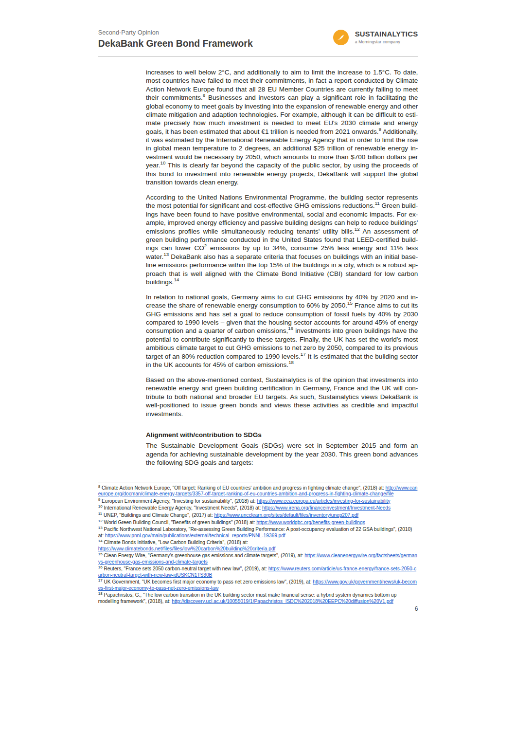Second-Party Opinion
DekaBank Green Bond Framework
SUSTAINALYTICS
a Morningstar company
increases to well below 2°C, and additionally to aim to limit the increase to 1.5°C. To date, most countries have failed to meet their commitments, in fact a report conducted by Climate Action Network Europe found that all 28 EU Member Countries are currently failing to meet their commitments.8 Businesses and investors can play a significant role in facilitating the global economy to meet goals by investing into the expansion of renewable energy and other climate mitigation and adaption technologies. For example, although it can be difficult to estimate precisely how much investment is needed to meet EU's 2030 climate and energy goals, it has been estimated that about €1 trillion is needed from 2021 onwards.9 Additionally, it was estimated by the International Renewable Energy Agency that in order to limit the rise in global mean temperature to 2 degrees, an additional $25 trillion of renewable energy investment would be necessary by 2050, which amounts to more than $700 billion dollars per year.10 This is clearly far beyond the capacity of the public sector, by using the proceeds of this bond to investment into renewable energy projects, DekaBank will support the global transition towards clean energy.
According to the United Nations Environmental Programme, the building sector represents the most potential for significant and cost-effective GHG emissions reductions.11 Green buildings have been found to have positive environmental, social and economic impacts. For example, improved energy efficiency and passive building designs can help to reduce buildings' emissions profiles while simultaneously reducing tenants' utility bills.12 An assessment of green building performance conducted in the United States found that LEED-certified buildings can lower CO2 emissions by up to 34%, consume 25% less energy and 11% less water.13 DekaBank also has a separate criteria that focuses on buildings with an initial baseline emissions performance within the top 15% of the buildings in a city, which is a robust approach that is well aligned with the Climate Bond Initiative (CBI) standard for low carbon buildings.14
In relation to national goals, Germany aims to cut GHG emissions by 40% by 2020 and increase the share of renewable energy consumption to 60% by 2050.15 France aims to cut its GHG emissions and has set a goal to reduce consumption of fossil fuels by 40% by 2030 compared to 1990 levels – given that the housing sector accounts for around 45% of energy consumption and a quarter of carbon emissions,16 investments into green buildings have the potential to contribute significantly to these targets. Finally, the UK has set the world's most ambitious climate target to cut GHG emissions to net zero by 2050, compared to its previous target of an 80% reduction compared to 1990 levels.17 It is estimated that the building sector in the UK accounts for 45% of carbon emissions.18
Based on the above-mentioned context, Sustainalytics is of the opinion that investments into renewable energy and green building certification in Germany, France and the UK will contribute to both national and broader EU targets. As such, Sustainalytics views DekaBank is well-positioned to issue green bonds and views these activities as credible and impactful investments.
Alignment with/contribution to SDGs
The Sustainable Development Goals (SDGs) were set in September 2015 and form an agenda for achieving sustainable development by the year 2030. This green bond advances the following SDG goals and targets:
8 Climate Action Network Europe, "Off target: Ranking of EU countries' ambition and progress in fighting climate change", (2018) at: http://www.caneurope.org/docman/climate-energy-targets/3357-off-target-ranking-of-eu-countries-ambition-and-progress-in-fighting-climate-change/file
9 European Environment Agency, "Investing for sustainability", (2018) at: https://www.eea.europa.eu/articles/investing-for-sustainability
10 International Renewable Energy Agency, "Investment Needs", (2018) at: https://www.irena.org/financeinvestment/Investment-Needs
11 UNEP, "Buildings and Climate Change", (2017) at: https://www.uncclearn.org/sites/default/files/inventory/unep207.pdf
12 World Green Building Council, "Benefits of green buildings" (2018) at: https://www.worldgbc.org/benefits-green-buildings
13 Pacific Northwest National Laboratory, "Re-assessing Green Building Performance: A post-occupancy evaluation of 22 GSA buildings", (2010) at: https://www.pnnl.gov/main/publications/external/technical_reports/PNNL-19369.pdf
14 Climate Bonds Initiative, "Low Carbon Building Criteria", (2018) at:
https://www.climatebonds.net/files/files/low%20carbon%20building%20criteria.pdf
15 Clean Energy Wire, "Germany's greenhouse gas emissions and climate targets", (2019), at: https://www.cleanenergywire.org/factsheets/germanys-greenhouse-gas-emissions-and-climate-targets
16 Reuters, "France sets 2050 carbon-neutral target with new law", (2019), at: https://www.reuters.com/article/us-france-energy/france-sets-2050-carbon-neutral-target-with-new-law-idUSKCN1TS30B
17 UK Government, "UK becomes first major economy to pass net zero emissions law", (2019), at: https://www.gov.uk/government/news/uk-becomes-first-major-economy-to-pass-net-zero-emissions-law
18 Papachristos, G., "The low carbon transition in the UK building sector must make financial sense: a hybrid system dynamics bottom up modelling framework", (2018), at: http://discovery.ucl.ac.uk/10055019/1/Papachristos_ISDC%202018%20EEPC%20diffusion%20V1.pdf
6